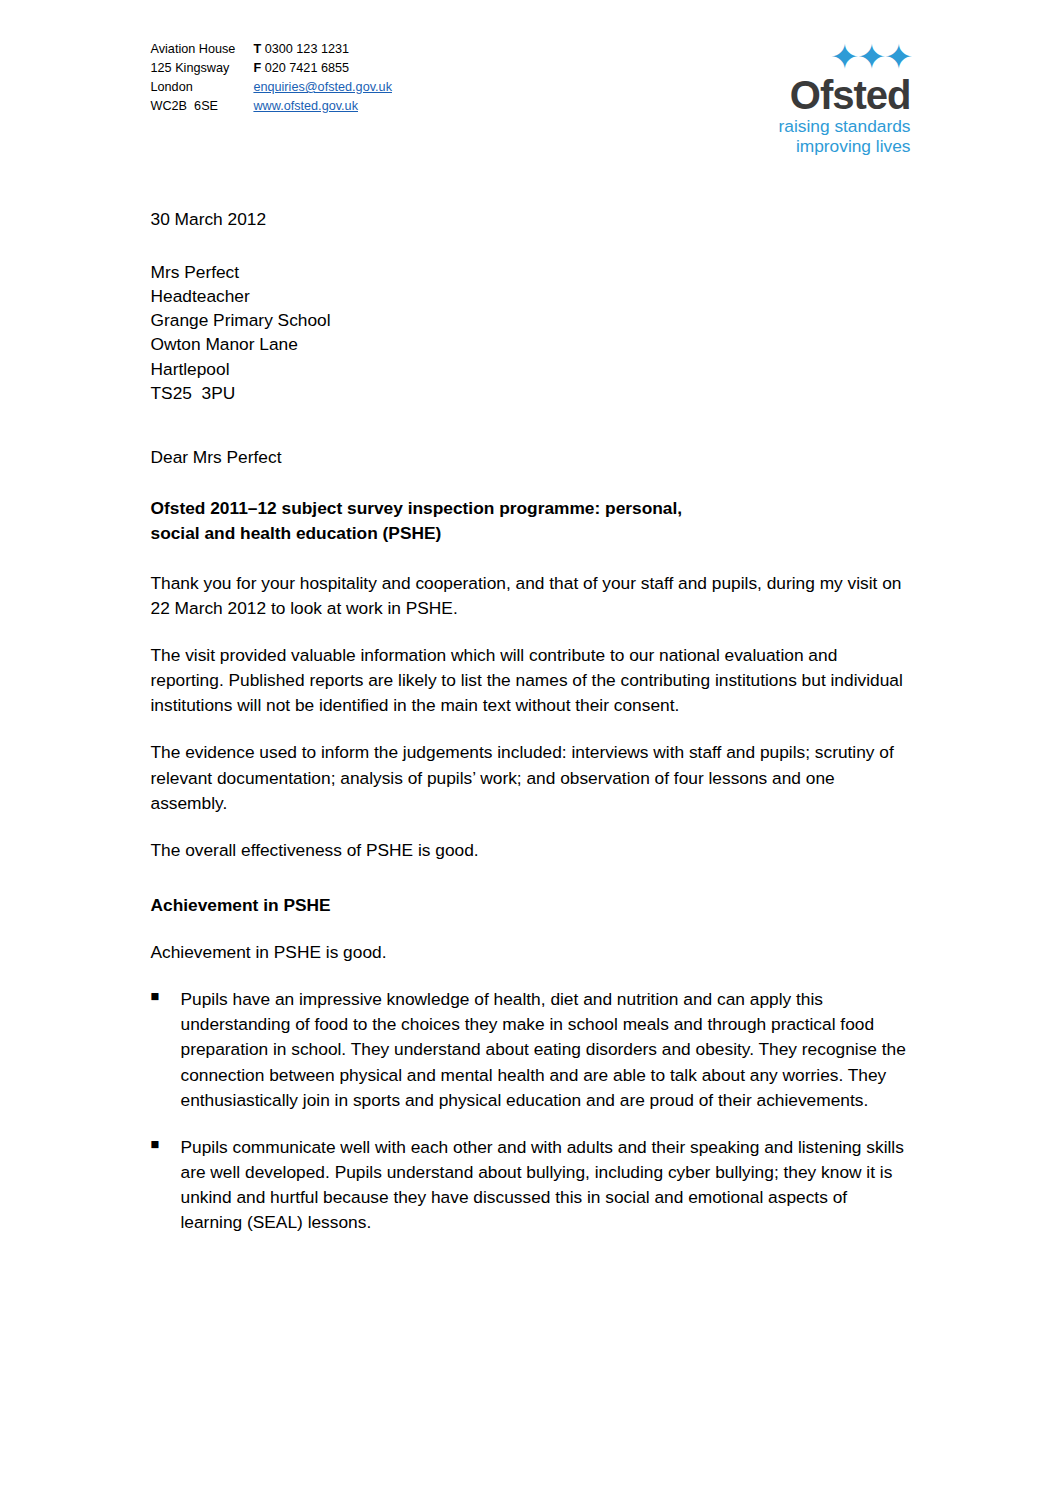Aviation House
125 Kingsway
London
WC2B 6SE
T 0300 123 1231
F 020 7421 6855
enquiries@ofsted.gov.uk
www.ofsted.gov.uk
✦✦✦
Ofsted
raising standards
improving lives
30 March 2012
Mrs Perfect
Headteacher
Grange Primary School
Owton Manor Lane
Hartlepool
TS25 3PU
Dear Mrs Perfect
Ofsted 2011–12 subject survey inspection programme: personal,
social and health education (PSHE)
Thank you for your hospitality and cooperation, and that of your staff and pupils, during my visit on 22 March 2012 to look at work in PSHE.
The visit provided valuable information which will contribute to our national evaluation and reporting. Published reports are likely to list the names of the contributing institutions but individual institutions will not be identified in the main text without their consent.
The evidence used to inform the judgements included: interviews with staff and pupils; scrutiny of relevant documentation; analysis of pupils’ work; and observation of four lessons and one assembly.
The overall effectiveness of PSHE is good.
Achievement in PSHE
Achievement in PSHE is good.
Pupils have an impressive knowledge of health, diet and nutrition and can apply this understanding of food to the choices they make in school meals and through practical food preparation in school. They understand about eating disorders and obesity. They recognise the connection between physical and mental health and are able to talk about any worries. They enthusiastically join in sports and physical education and are proud of their achievements.
Pupils communicate well with each other and with adults and their speaking and listening skills are well developed. Pupils understand about bullying, including cyber bullying; they know it is unkind and hurtful because they have discussed this in social and emotional aspects of learning (SEAL) lessons.